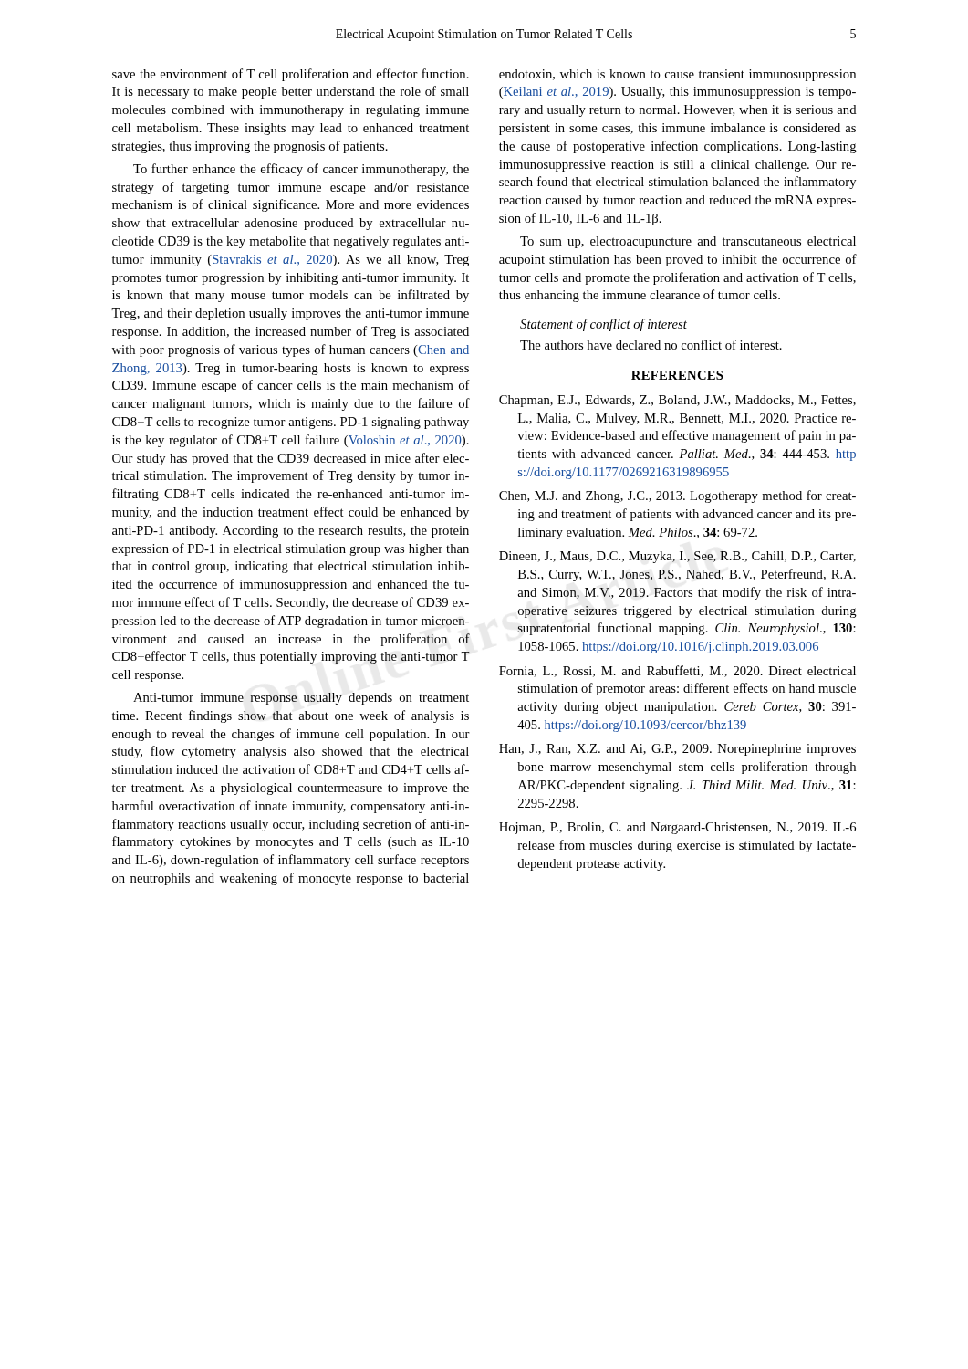Online First Article
Electrical Acupoint Stimulation on Tumor Related T Cells 5
save the environment of T cell proliferation and effector function. It is necessary to make people better understand the role of small molecules combined with immunotherapy in regulating immune cell metabolism. These insights may lead to enhanced treatment strategies, thus improving the prognosis of patients.
To further enhance the efficacy of cancer immunotherapy, the strategy of targeting tumor immune escape and/or resistance mechanism is of clinical significance. More and more evidences show that extracellular adenosine produced by extracellular nucleotide CD39 is the key metabolite that negatively regulates anti-tumor immunity (Stavrakis et al., 2020). As we all know, Treg promotes tumor progression by inhibiting anti-tumor immunity. It is known that many mouse tumor models can be infiltrated by Treg, and their depletion usually improves the anti-tumor immune response. In addition, the increased number of Treg is associated with poor prognosis of various types of human cancers (Chen and Zhong, 2013). Treg in tumor-bearing hosts is known to express CD39. Immune escape of cancer cells is the main mechanism of cancer malignant tumors, which is mainly due to the failure of CD8+T cells to recognize tumor antigens. PD-1 signaling pathway is the key regulator of CD8+T cell failure (Voloshin et al., 2020). Our study has proved that the CD39 decreased in mice after electrical stimulation. The improvement of Treg density by tumor infiltrating CD8+T cells indicated the re-enhanced anti-tumor immunity, and the induction treatment effect could be enhanced by anti-PD-1 antibody. According to the research results, the protein expression of PD-1 in electrical stimulation group was higher than that in control group, indicating that electrical stimulation inhibited the occurrence of immunosuppression and enhanced the tumor immune effect of T cells. Secondly, the decrease of CD39 expression led to the decrease of ATP degradation in tumor microenvironment and caused an increase in the proliferation of CD8+effector T cells, thus potentially improving the anti-tumor T cell response.
Anti-tumor immune response usually depends on treatment time. Recent findings show that about one week of analysis is enough to reveal the changes of immune cell population. In our study, flow cytometry analysis also showed that the electrical stimulation induced the activation of CD8+T and CD4+T cells after treatment. As a physiological countermeasure to improve the harmful overactivation of innate immunity, compensatory anti-inflammatory reactions usually occur, including secretion of anti-inflammatory cytokines by monocytes and T cells (such as IL-10 and IL-6), down-regulation of inflammatory cell surface receptors on neutrophils and weakening of monocyte response to bacterial endotoxin, which is known to cause transient immunosuppression (Keilani et al., 2019). Usually, this immunosuppression is temporary and usually return to normal. However, when it is serious and persistent in some cases, this immune imbalance is considered as the cause of postoperative infection complications. Long-lasting immunosuppressive reaction is still a clinical challenge. Our research found that electrical stimulation balanced the inflammatory reaction caused by tumor reaction and reduced the mRNA expression of IL-10, IL-6 and 1L-1β.
To sum up, electroacupuncture and transcutaneous electrical acupoint stimulation has been proved to inhibit the occurrence of tumor cells and promote the proliferation and activation of T cells, thus enhancing the immune clearance of tumor cells.
Statement of conflict of interest
The authors have declared no conflict of interest.
REFERENCES
Chapman, E.J., Edwards, Z., Boland, J.W., Maddocks, M., Fettes, L., Malia, C., Mulvey, M.R., Bennett, M.I., 2020. Practice review: Evidence-based and effective management of pain in patients with advanced cancer. Palliat. Med., 34: 444-453. https://doi.org/10.1177/0269216319896955
Chen, M.J. and Zhong, J.C., 2013. Logotherapy method for creating and treatment of patients with advanced cancer and its preliminary evaluation. Med. Philos., 34: 69-72.
Dineen, J., Maus, D.C., Muzyka, I., See, R.B., Cahill, D.P., Carter, B.S., Curry, W.T., Jones, P.S., Nahed, B.V., Peterfreund, R.A. and Simon, M.V., 2019. Factors that modify the risk of intraoperative seizures triggered by electrical stimulation during supratentorial functional mapping. Clin. Neurophysiol., 130: 1058-1065. https://doi.org/10.1016/j.clinph.2019.03.006
Fornia, L., Rossi, M. and Rabuffetti, M., 2020. Direct electrical stimulation of premotor areas: different effects on hand muscle activity during object manipulation. Cereb Cortex, 30: 391-405. https://doi.org/10.1093/cercor/bhz139
Han, J., Ran, X.Z. and Ai, G.P., 2009. Norepinephrine improves bone marrow mesenchymal stem cells proliferation through AR/PKC-dependent signaling. J. Third Milit. Med. Univ., 31: 2295-2298.
Hojman, P., Brolin, C. and Nørgaard-Christensen, N., 2019. IL-6 release from muscles during exercise is stimulated by lactate-dependent protease activity.